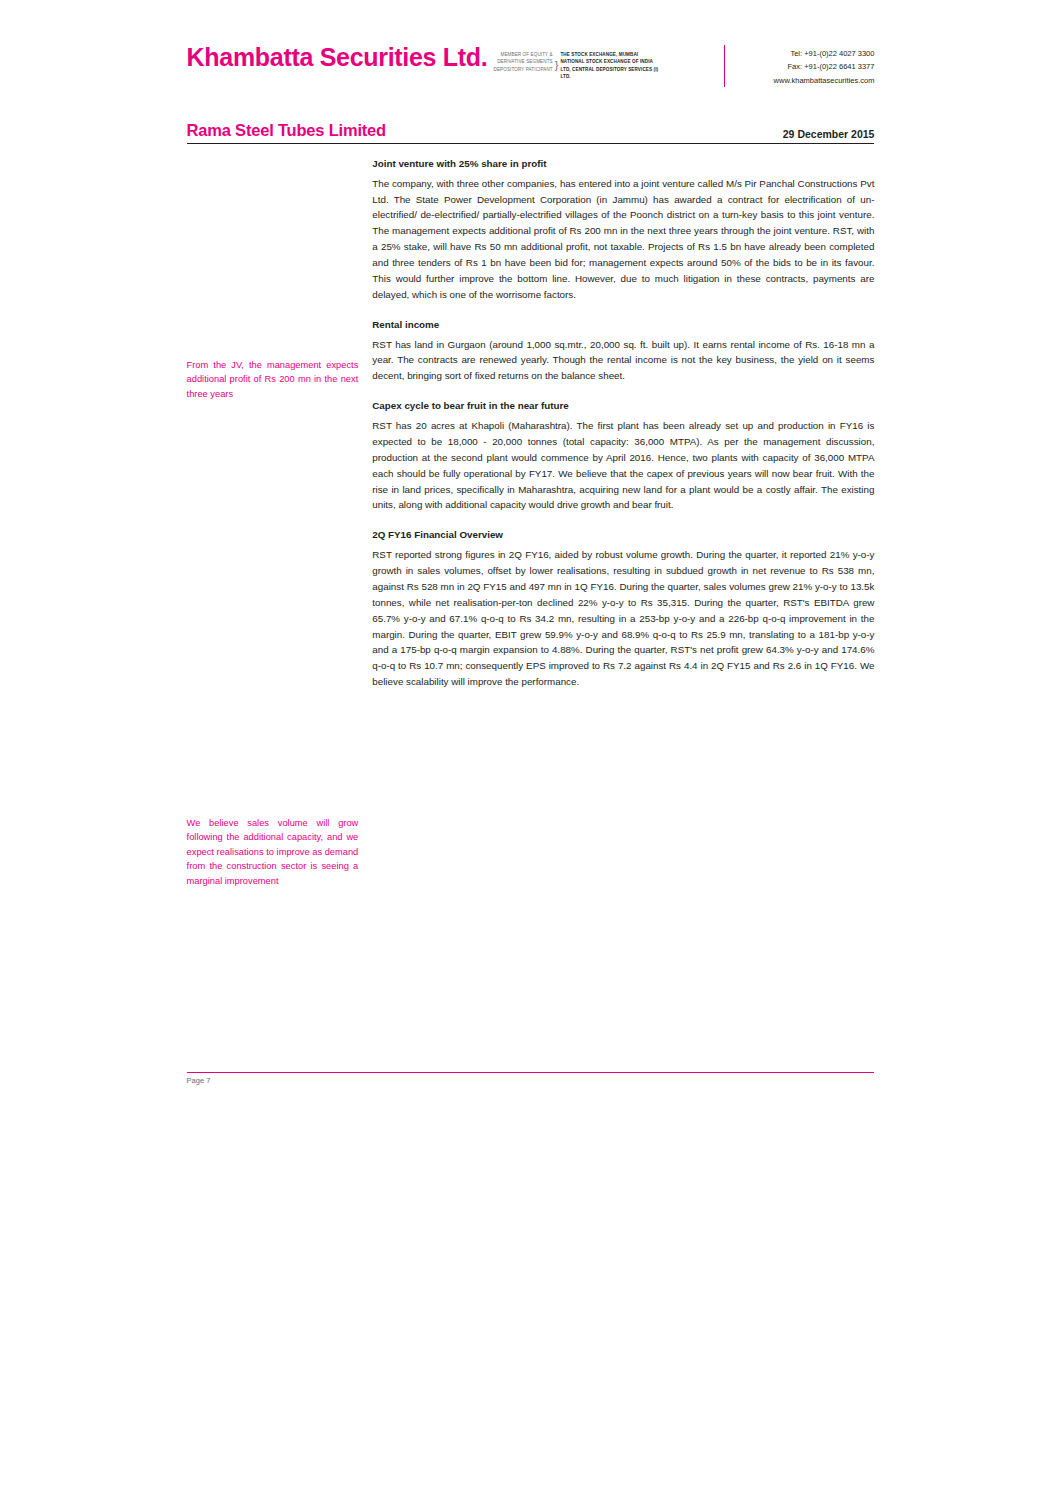Khambatta Securities Ltd.
MEMBER OF EQUITY &
DERIVATIVE SEGMENTS
DEPOSITORY PATICIPANT
}
THE STOCK EXCHANGE, MUMBAI
NATIONAL STOCK EXCHANGE OF INDIA
LTD, CENTRAL DEPOSITORY SERVICES (I)
LTD.
Tel: +91-(0)22 4027 3300
Fax: +91-(0)22 6641 3377
www.khambattasecurities.com
Rama Steel Tubes Limited
29 December 2015
From the JV, the management expects additional profit of Rs 200 mn in the next three years
We believe sales volume will grow following the additional capacity, and we expect realisations to improve as demand from the construction sector is seeing a marginal improvement
Joint venture with 25% share in profit
The company, with three other companies, has entered into a joint venture called M/s Pir Panchal Constructions Pvt Ltd. The State Power Development Corporation (in Jammu) has awarded a contract for electrification of un-electrified/ de-electrified/ partially-electrified villages of the Poonch district on a turn-key basis to this joint venture. The management expects additional profit of Rs 200 mn in the next three years through the joint venture. RST, with a 25% stake, will have Rs 50 mn additional profit, not taxable. Projects of Rs 1.5 bn have already been completed and three tenders of Rs 1 bn have been bid for; management expects around 50% of the bids to be in its favour. This would further improve the bottom line. However, due to much litigation in these contracts, payments are delayed, which is one of the worrisome factors.
Rental income
RST has land in Gurgaon (around 1,000 sq.mtr., 20,000 sq. ft. built up). It earns rental income of Rs. 16-18 mn a year. The contracts are renewed yearly. Though the rental income is not the key business, the yield on it seems decent, bringing sort of fixed returns on the balance sheet.
Capex cycle to bear fruit in the near future
RST has 20 acres at Khapoli (Maharashtra). The first plant has been already set up and production in FY16 is expected to be 18,000 - 20,000 tonnes (total capacity: 36,000 MTPA). As per the management discussion, production at the second plant would commence by April 2016. Hence, two plants with capacity of 36,000 MTPA each should be fully operational by FY17. We believe that the capex of previous years will now bear fruit. With the rise in land prices, specifically in Maharashtra, acquiring new land for a plant would be a costly affair. The existing units, along with additional capacity would drive growth and bear fruit.
2Q FY16 Financial Overview
RST reported strong figures in 2Q FY16, aided by robust volume growth. During the quarter, it reported 21% y-o-y growth in sales volumes, offset by lower realisations, resulting in subdued growth in net revenue to Rs 538 mn, against Rs 528 mn in 2Q FY15 and 497 mn in 1Q FY16. During the quarter, sales volumes grew 21% y-o-y to 13.5k tonnes, while net realisation-per-ton declined 22% y-o-y to Rs 35,315. During the quarter, RST's EBITDA grew 65.7% y-o-y and 67.1% q-o-q to Rs 34.2 mn, resulting in a 253-bp y-o-y and a 226-bp q-o-q improvement in the margin. During the quarter, EBIT grew 59.9% y-o-y and 68.9% q-o-q to Rs 25.9 mn, translating to a 181-bp y-o-y and a 175-bp q-o-q margin expansion to 4.88%. During the quarter, RST's net profit grew 64.3% y-o-y and 174.6% q-o-q to Rs 10.7 mn; consequently EPS improved to Rs 7.2 against Rs 4.4 in 2Q FY15 and Rs 2.6 in 1Q FY16. We believe scalability will improve the performance.
Page 7